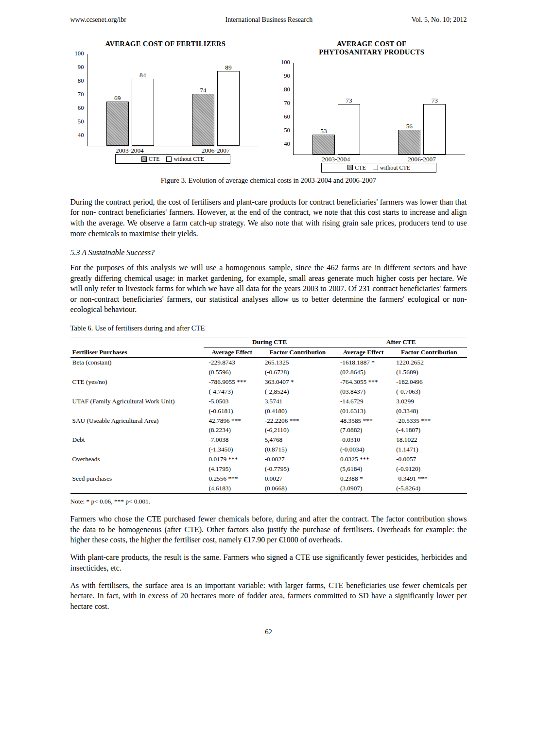www.ccsenet.org/ibr
International Business Research
Vol. 5, No. 10; 2012
AVERAGE COST OF FERTILIZERS
100 90 80 70 60 50 40
69
84
74
89
2003-2004
2006-2007
CTE
without CTE
AVERAGE COST OF
PHYTOSANITARY PRODUCTS
100 90 80 70 60 50 40
53
73
56
73
2003-2004
2006-2007
CTE
without CTE
Figure 3. Evolution of average chemical costs in 2003-2004 and 2006-2007
During the contract period, the cost of fertilisers and plant-care products for contract beneficiaries' farmers was lower than that for non- contract beneficiaries' farmers. However, at the end of the contract, we note that this cost starts to increase and align with the average. We observe a farm catch-up strategy. We also note that with rising grain sale prices, producers tend to use more chemicals to maximise their yields.
5.3 A Sustainable Success?
For the purposes of this analysis we will use a homogenous sample, since the 462 farms are in different sectors and have greatly differing chemical usage: in market gardening, for example, small areas generate much higher costs per hectare. We will only refer to livestock farms for which we have all data for the years 2003 to 2007. Of 231 contract beneficiaries' farmers or non-contract beneficiaries' farmers, our statistical analyses allow us to better determine the farmers' ecological or non-ecological behaviour.
Table 6. Use of fertilisers during and after CTE
| Fertiliser Purchases | During CTE | After CTE |
| --- | --- | --- |
| Average Effect | Factor Contribution | Average Effect | Factor Contribution |
| Beta (constant) | -229.8743 | 265.1325 | -1618.1887 * | 1220.2652 |
| | (0.5596) | (-0.6728) | (02.8645) | (1.5689) |
| CTE (yes/no) | -786.9055 *** | 363.0407 * | -764.3055 *** | -182.0496 |
| | (-4.7473) | (-2,8524) | (03.8437) | (-0.7063) |
| UTAF (Family Agricultural Work Unit) | -5.0503 | 3.5741 | -14.6729 | 3.0299 |
| | (-0.6181) | (0.4180) | (01.6313) | (0.3348) |
| SAU (Useable Agricultural Area) | 42.7896 *** | -22.2206 *** | 48.3585 *** | -20.5335 *** |
| | (8.2234) | (-6,2110) | (7.0882) | (-4.1807) |
| Debt | -7.0038 | 5,4768 | -0.0310 | 18.1022 |
| | (-1.3450) | (0.8715) | (-0.0034) | (1.1471) |
| Overheads | 0.0179 *** | -0.0027 | 0.0325 *** | -0.0057 |
| | (4.1795) | (-0.7795) | (5,6184) | (-0.9120) |
| Seed purchases | 0.2556 *** | 0.0027 | 0.2388 * | -0.3491 *** |
| | (4.6183) | (0.0668) | (3.0907) | (-5.8264) |
Note: * p< 0.06, *** p< 0.001.
Farmers who chose the CTE purchased fewer chemicals before, during and after the contract. The factor contribution shows the data to be homogeneous (after CTE). Other factors also justify the purchase of fertilisers. Overheads for example: the higher these costs, the higher the fertiliser cost, namely €17.90 per €1000 of overheads.
With plant-care products, the result is the same. Farmers who signed a CTE use significantly fewer pesticides, herbicides and insecticides, etc.
As with fertilisers, the surface area is an important variable: with larger farms, CTE beneficiaries use fewer chemicals per hectare. In fact, with in excess of 20 hectares more of fodder area, farmers committed to SD have a significantly lower per hectare cost.
62